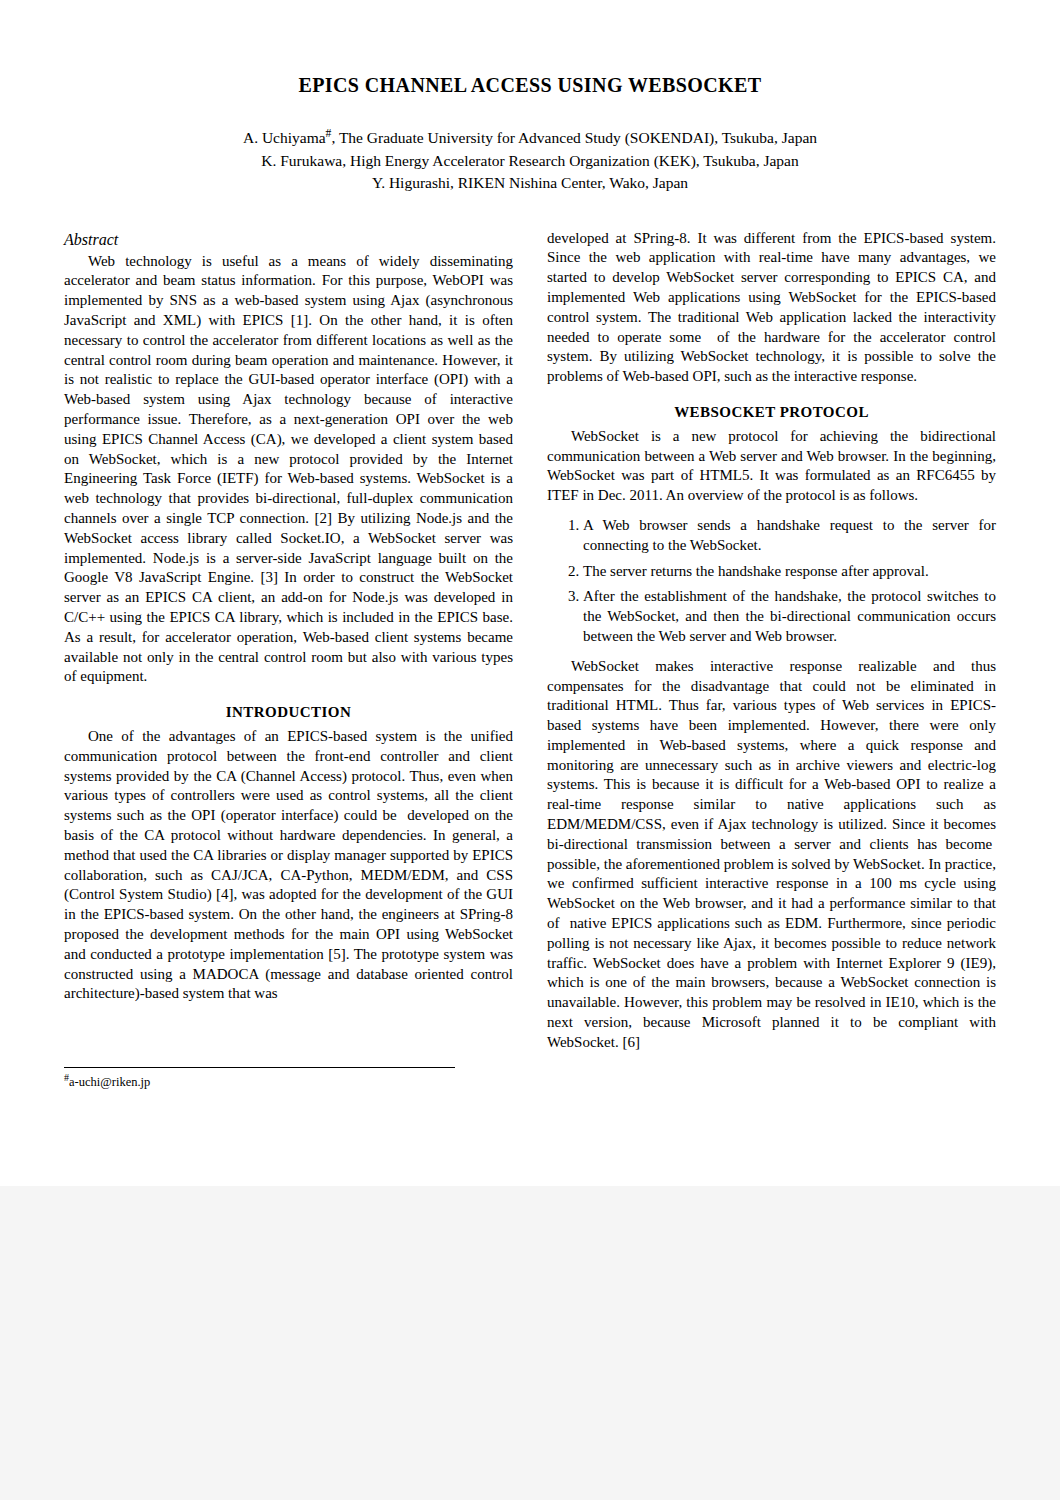EPICS CHANNEL ACCESS USING WEBSOCKET
A. Uchiyama#, The Graduate University for Advanced Study (SOKENDAI), Tsukuba, Japan
K. Furukawa, High Energy Accelerator Research Organization (KEK), Tsukuba, Japan
Y. Higurashi, RIKEN Nishina Center, Wako, Japan
Abstract
Web technology is useful as a means of widely disseminating accelerator and beam status information. For this purpose, WebOPI was implemented by SNS as a web-based system using Ajax (asynchronous JavaScript and XML) with EPICS [1]. On the other hand, it is often necessary to control the accelerator from different locations as well as the central control room during beam operation and maintenance. However, it is not realistic to replace the GUI-based operator interface (OPI) with a Web-based system using Ajax technology because of interactive performance issue. Therefore, as a next-generation OPI over the web using EPICS Channel Access (CA), we developed a client system based on WebSocket, which is a new protocol provided by the Internet Engineering Task Force (IETF) for Web-based systems. WebSocket is a web technology that provides bi-directional, full-duplex communication channels over a single TCP connection. [2] By utilizing Node.js and the WebSocket access library called Socket.IO, a WebSocket server was implemented. Node.js is a server-side JavaScript language built on the Google V8 JavaScript Engine. [3] In order to construct the WebSocket server as an EPICS CA client, an add-on for Node.js was developed in C/C++ using the EPICS CA library, which is included in the EPICS base. As a result, for accelerator operation, Web-based client systems became available not only in the central control room but also with various types of equipment.
Introduction
One of the advantages of an EPICS-based system is the unified communication protocol between the front-end controller and client systems provided by the CA (Channel Access) protocol. Thus, even when various types of controllers were used as control systems, all the client systems such as the OPI (operator interface) could be developed on the basis of the CA protocol without hardware dependencies. In general, a method that used the CA libraries or display manager supported by EPICS collaboration, such as CAJ/JCA, CA-Python, MEDM/EDM, and CSS (Control System Studio) [4], was adopted for the development of the GUI in the EPICS-based system. On the other hand, the engineers at SPring-8 proposed the development methods for the main OPI using WebSocket and conducted a prototype implementation [5]. The prototype system was constructed using a MADOCA (message and database oriented control architecture)-based system that was
developed at SPring-8. It was different from the EPICS-based system. Since the web application with real-time have many advantages, we started to develop WebSocket server corresponding to EPICS CA, and implemented Web applications using WebSocket for the EPICS-based control system. The traditional Web application lacked the interactivity needed to operate some of the hardware for the accelerator control system. By utilizing WebSocket technology, it is possible to solve the problems of Web-based OPI, such as the interactive response.
WebSocket Protocol
WebSocket is a new protocol for achieving the bidirectional communication between a Web server and Web browser. In the beginning, WebSocket was part of HTML5. It was formulated as an RFC6455 by ITEF in Dec. 2011. An overview of the protocol is as follows.
A Web browser sends a handshake request to the server for connecting to the WebSocket.
The server returns the handshake response after approval.
After the establishment of the handshake, the protocol switches to the WebSocket, and then the bi-directional communication occurs between the Web server and Web browser.
WebSocket makes interactive response realizable and thus compensates for the disadvantage that could not be eliminated in traditional HTML. Thus far, various types of Web services in EPICS-based systems have been implemented. However, there were only implemented in Web-based systems, where a quick response and monitoring are unnecessary such as in archive viewers and electric-log systems. This is because it is difficult for a Web-based OPI to realize a real-time response similar to native applications such as EDM/MEDM/CSS, even if Ajax technology is utilized. Since it becomes bi-directional transmission between a server and clients has become possible, the aforementioned problem is solved by WebSocket. In practice, we confirmed sufficient interactive response in a 100 ms cycle using WebSocket on the Web browser, and it had a performance similar to that of native EPICS applications such as EDM. Furthermore, since periodic polling is not necessary like Ajax, it becomes possible to reduce network traffic. WebSocket does have a problem with Internet Explorer 9 (IE9), which is one of the main browsers, because a WebSocket connection is unavailable. However, this problem may be resolved in IE10, which is the next version, because Microsoft planned it to be compliant with WebSocket. [6]
#a-uchi@riken.jp